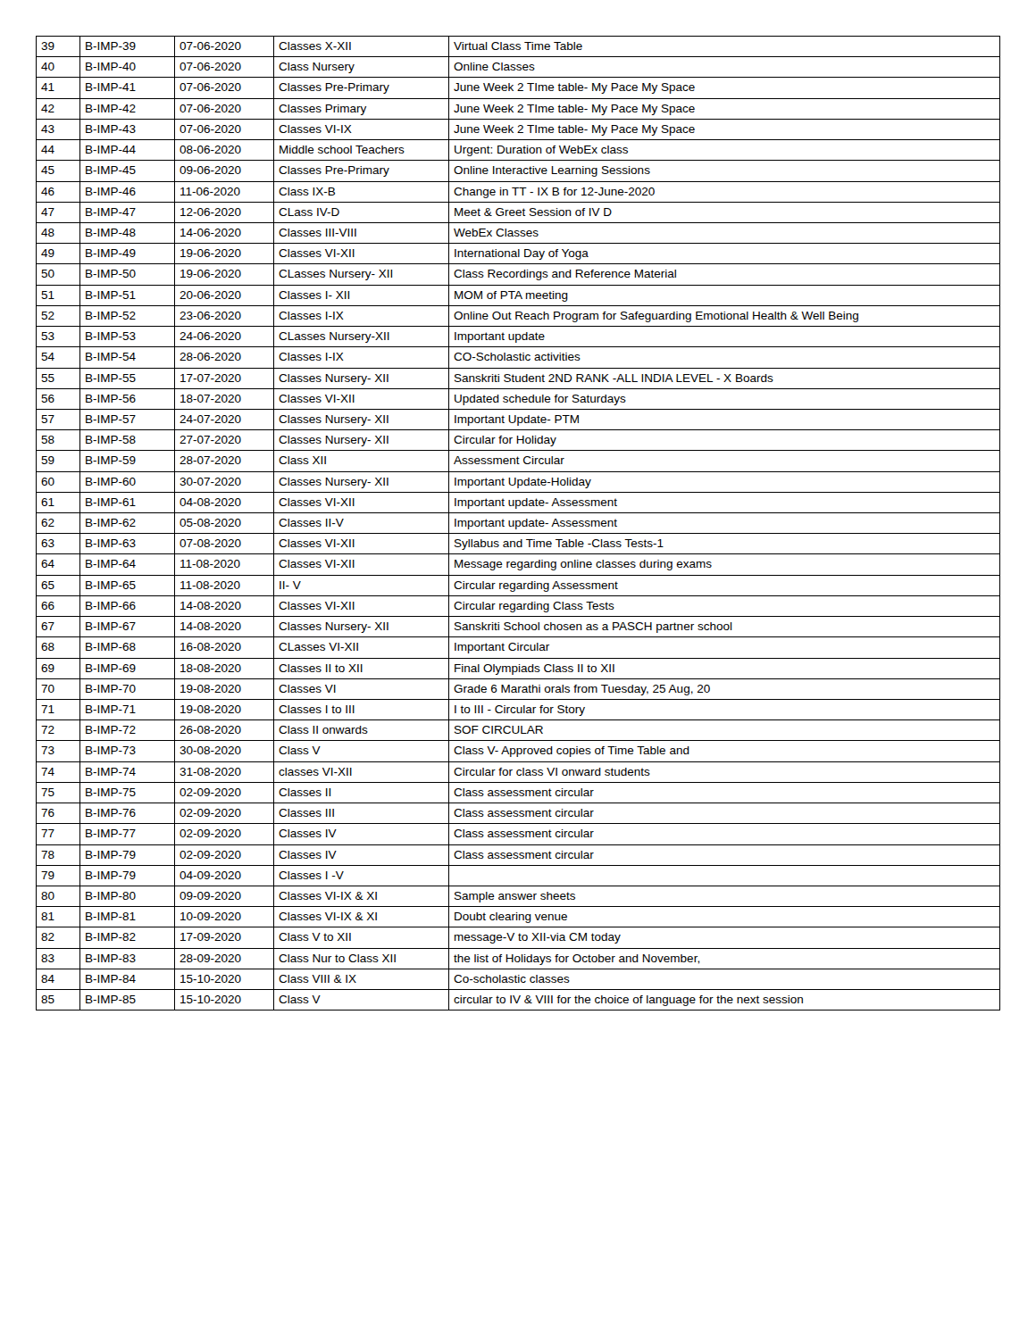| 39 | B-IMP-39 | 07-06-2020 | Classes X-XII | Virtual Class Time Table |
| 40 | B-IMP-40 | 07-06-2020 | Class Nursery | Online Classes |
| 41 | B-IMP-41 | 07-06-2020 | Classes Pre-Primary | June Week 2 TIme table- My Pace My Space |
| 42 | B-IMP-42 | 07-06-2020 | Classes Primary | June Week 2 TIme table- My Pace My Space |
| 43 | B-IMP-43 | 07-06-2020 | Classes VI-IX | June Week 2 TIme table- My Pace My Space |
| 44 | B-IMP-44 | 08-06-2020 | Middle school Teachers | Urgent: Duration of WebEx class |
| 45 | B-IMP-45 | 09-06-2020 | Classes Pre-Primary | Online Interactive Learning Sessions |
| 46 | B-IMP-46 | 11-06-2020 | Class IX-B | Change in TT - IX B for 12-June-2020 |
| 47 | B-IMP-47 | 12-06-2020 | CLass IV-D | Meet & Greet Session of IV D |
| 48 | B-IMP-48 | 14-06-2020 | Classes III-VIII | WebEx Classes |
| 49 | B-IMP-49 | 19-06-2020 | Classes VI-XII | International Day of Yoga |
| 50 | B-IMP-50 | 19-06-2020 | CLasses Nursery- XII | Class Recordings and Reference Material |
| 51 | B-IMP-51 | 20-06-2020 | Classes I- XII | MOM of PTA meeting |
| 52 | B-IMP-52 | 23-06-2020 | Classes I-IX | Online Out Reach Program for Safeguarding Emotional Health & Well Being |
| 53 | B-IMP-53 | 24-06-2020 | CLasses Nursery-XII | Important update |
| 54 | B-IMP-54 | 28-06-2020 | Classes I-IX | CO-Scholastic activities |
| 55 | B-IMP-55 | 17-07-2020 | Classes Nursery- XII | Sanskriti Student 2ND RANK -ALL INDIA LEVEL - X Boards |
| 56 | B-IMP-56 | 18-07-2020 | Classes VI-XII | Updated schedule for Saturdays |
| 57 | B-IMP-57 | 24-07-2020 | Classes Nursery- XII | Important Update- PTM |
| 58 | B-IMP-58 | 27-07-2020 | Classes Nursery- XII | Circular for Holiday |
| 59 | B-IMP-59 | 28-07-2020 | Class XII | Assessment Circular |
| 60 | B-IMP-60 | 30-07-2020 | Classes Nursery- XII | Important Update-Holiday |
| 61 | B-IMP-61 | 04-08-2020 | Classes VI-XII | Important update- Assessment |
| 62 | B-IMP-62 | 05-08-2020 | Classes II-V | Important update- Assessment |
| 63 | B-IMP-63 | 07-08-2020 | Classes VI-XII | Syllabus and Time Table -Class Tests-1 |
| 64 | B-IMP-64 | 11-08-2020 | Classes VI-XII | Message regarding online classes during exams |
| 65 | B-IMP-65 | 11-08-2020 | II- V | Circular regarding Assessment |
| 66 | B-IMP-66 | 14-08-2020 | Classes VI-XII | Circular regarding Class Tests |
| 67 | B-IMP-67 | 14-08-2020 | Classes Nursery- XII | Sanskriti School chosen as a PASCH partner school |
| 68 | B-IMP-68 | 16-08-2020 | CLasses VI-XII | Important Circular |
| 69 | B-IMP-69 | 18-08-2020 | Classes II to XII | Final Olympiads Class II to XII |
| 70 | B-IMP-70 | 19-08-2020 | Classes VI | Grade 6 Marathi orals from Tuesday, 25 Aug, 20 |
| 71 | B-IMP-71 | 19-08-2020 | Classes I to III | I to III - Circular for Story |
| 72 | B-IMP-72 | 26-08-2020 | Class II onwards | SOF CIRCULAR |
| 73 | B-IMP-73 | 30-08-2020 | Class V | Class V- Approved copies of Time Table and |
| 74 | B-IMP-74 | 31-08-2020 | classes VI-XII | Circular for class VI onward students |
| 75 | B-IMP-75 | 02-09-2020 | Classes II | Class assessment circular |
| 76 | B-IMP-76 | 02-09-2020 | Classes III | Class assessment circular |
| 77 | B-IMP-77 | 02-09-2020 | Classes IV | Class assessment circular |
| 78 | B-IMP-79 | 02-09-2020 | Classes IV | Class assessment circular |
| 79 | B-IMP-79 | 04-09-2020 | Classes I -V | |
| 80 | B-IMP-80 | 09-09-2020 | Classes VI-IX & XI | Sample answer sheets |
| 81 | B-IMP-81 | 10-09-2020 | Classes VI-IX & XI | Doubt clearing venue |
| 82 | B-IMP-82 | 17-09-2020 | Class V to XII | message-V to XII-via CM today |
| 83 | B-IMP-83 | 28-09-2020 | Class Nur to Class XII | the list of Holidays for October and November, |
| 84 | B-IMP-84 | 15-10-2020 | Class VIII & IX | Co-scholastic classes |
| 85 | B-IMP-85 | 15-10-2020 | Class V | circular to IV & VIII for the choice of language for the next session |